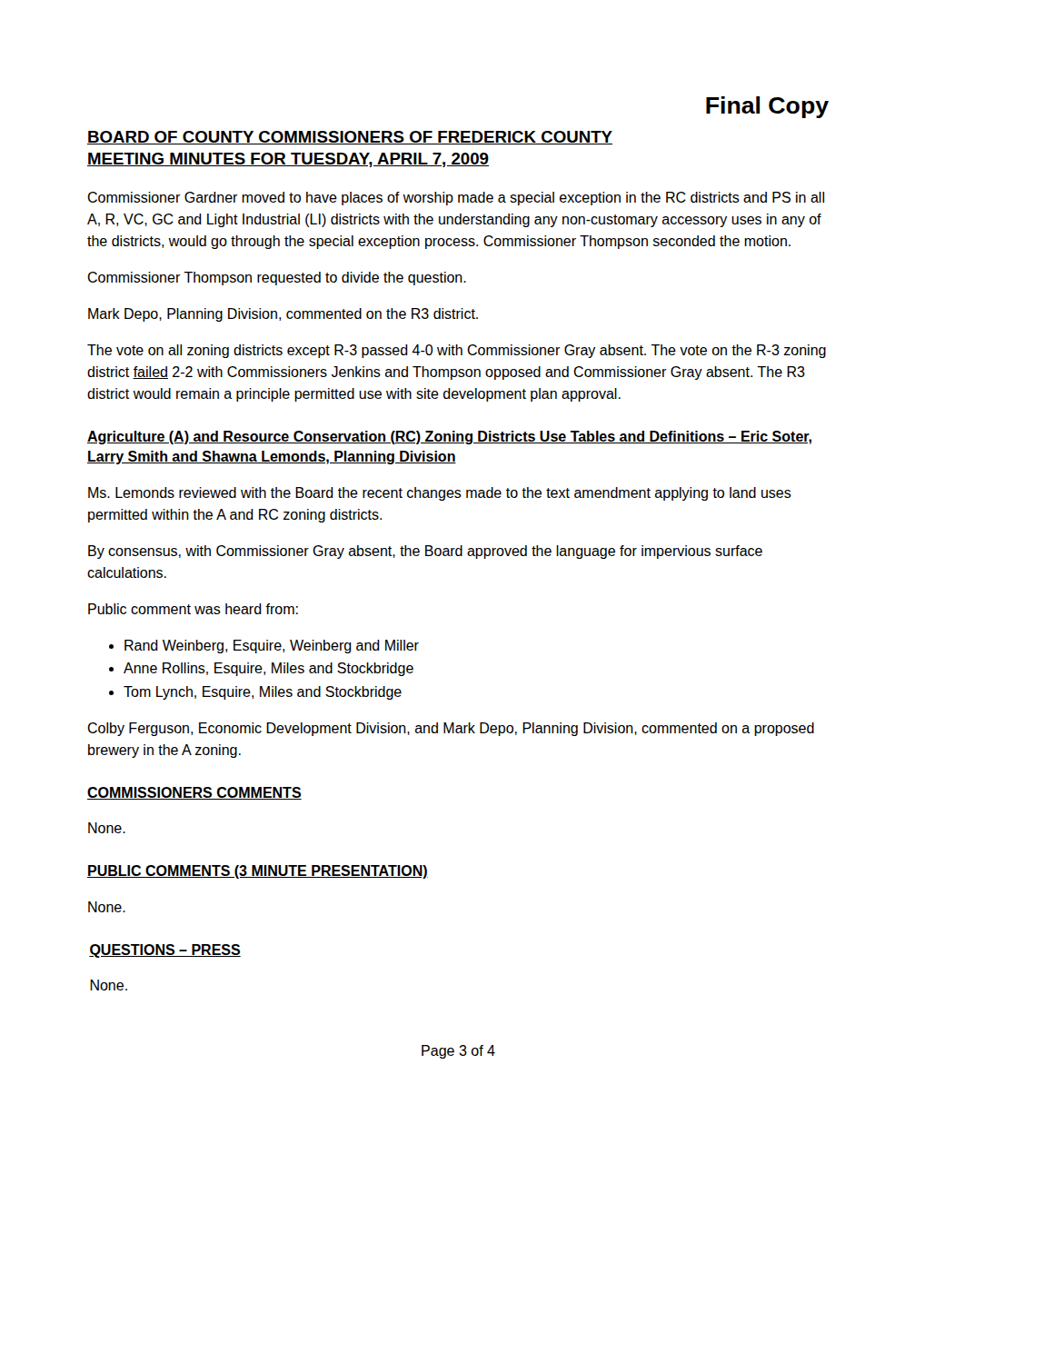Final Copy
BOARD OF COUNTY COMMISSIONERS OF FREDERICK COUNTY
MEETING MINUTES FOR TUESDAY, APRIL 7, 2009
Commissioner Gardner moved to have places of worship made a special exception in the RC districts and PS in all A, R, VC, GC and Light Industrial (LI) districts with the understanding any non-customary accessory uses in any of the districts, would go through the special exception process. Commissioner Thompson seconded the motion.
Commissioner Thompson requested to divide the question.
Mark Depo, Planning Division, commented on the R3 district.
The vote on all zoning districts except R-3 passed 4-0 with Commissioner Gray absent. The vote on the R-3 zoning district failed 2-2 with Commissioners Jenkins and Thompson opposed and Commissioner Gray absent. The R3 district would remain a principle permitted use with site development plan approval.
Agriculture (A) and Resource Conservation (RC) Zoning Districts Use Tables and Definitions – Eric Soter, Larry Smith and Shawna Lemonds, Planning Division
Ms. Lemonds reviewed with the Board the recent changes made to the text amendment applying to land uses permitted within the A and RC zoning districts.
By consensus, with Commissioner Gray absent, the Board approved the language for impervious surface calculations.
Public comment was heard from:
Rand Weinberg, Esquire, Weinberg and Miller
Anne Rollins, Esquire, Miles and Stockbridge
Tom Lynch, Esquire, Miles and Stockbridge
Colby Ferguson, Economic Development Division, and Mark Depo, Planning Division, commented on a proposed brewery in the A zoning.
COMMISSIONERS COMMENTS
None.
PUBLIC COMMENTS (3 MINUTE PRESENTATION)
None.
QUESTIONS – PRESS
None.
Page 3 of 4